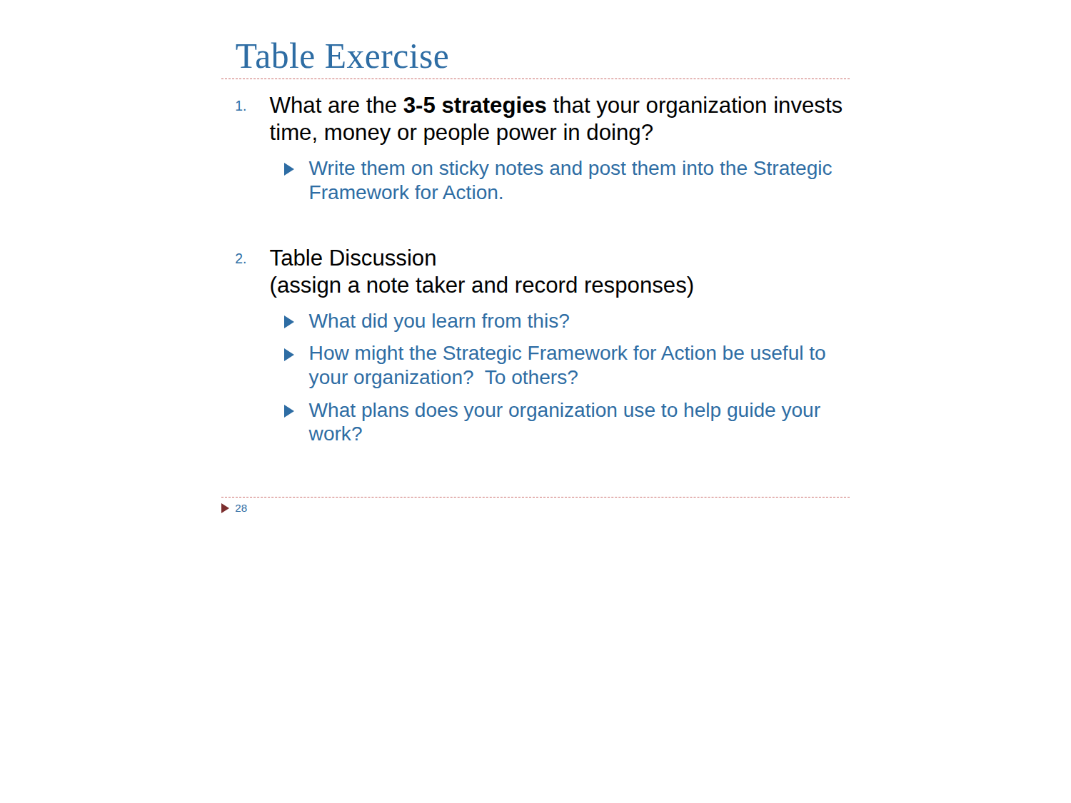Table Exercise
What are the 3-5 strategies that your organization invests time, money or people power in doing?
Write them on sticky notes and post them into the Strategic Framework for Action.
Table Discussion
(assign a note taker and record responses)
What did you learn from this?
How might the Strategic Framework for Action be useful to your organization? To others?
What plans does your organization use to help guide your work?
28